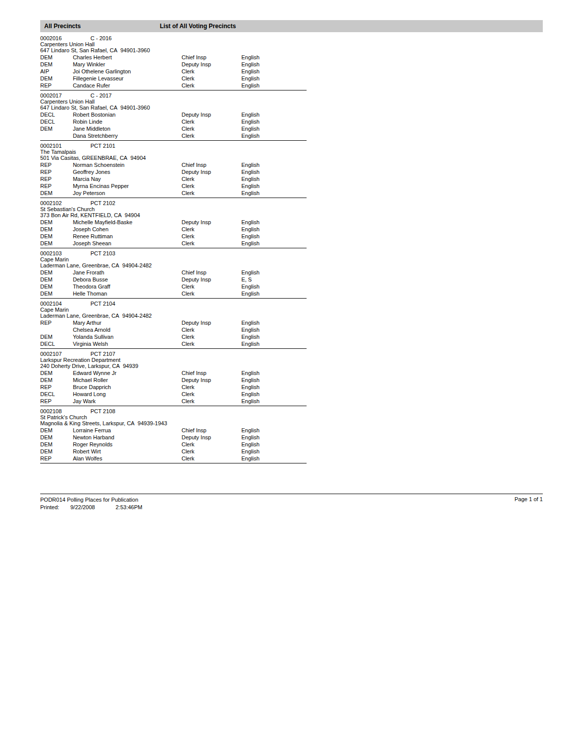All Precincts
List of All Voting Precincts
0002016 C - 2016
Carpenters Union Hall
647 Lindaro St, San Rafael, CA 94901-3960
| DEM | Charles Herbert | Chief Insp | English |
| DEM | Mary Winkler | Deputy Insp | English |
| AIP | Joi Othelene Garlington | Clerk | English |
| DEM | Fillegenie Levasseur | Clerk | English |
| REP | Candace Rufer | Clerk | English |
0002017 C - 2017
Carpenters Union Hall
647 Lindaro St, San Rafael, CA 94901-3960
| DECL | Robert Bostonian | Deputy Insp | English |
| DECL | Robin Linde | Clerk | English |
| DEM | Jane Middleton | Clerk | English |
| | Dana Stretchberry | Clerk | English |
0002101 PCT 2101
The Tamalpais
501 Via Casitas, GREENBRAE, CA 94904
| REP | Norman Schoenstein | Chief Insp | English |
| REP | Geoffrey Jones | Deputy Insp | English |
| REP | Marcia Nay | Clerk | English |
| REP | Myrna Encinas Pepper | Clerk | English |
| DEM | Joy Peterson | Clerk | English |
0002102 PCT 2102
St Sebastian's Church
373 Bon Air Rd, KENTFIELD, CA 94904
| DEM | Michelle Mayfield-Baske | Deputy Insp | English |
| DEM | Joseph Cohen | Clerk | English |
| DEM | Renee Ruttiman | Clerk | English |
| DEM | Joseph Sheean | Clerk | English |
0002103 PCT 2103
Cape Marin
Laderman Lane, Greenbrae, CA 94904-2482
| DEM | Jane Frorath | Chief Insp | English |
| DEM | Debora Busse | Deputy Insp | E, S |
| DEM | Theodora Graff | Clerk | English |
| DEM | Helle Thoman | Clerk | English |
0002104 PCT 2104
Cape Marin
Laderman Lane, Greenbrae, CA 94904-2482
| REP | Mary Arthur | Deputy Insp | English |
| | Chelsea Arnold | Clerk | English |
| DEM | Yolanda Sullivan | Clerk | English |
| DECL | Virginia Welsh | Clerk | English |
0002107 PCT 2107
Larkspur Recreation Department
240 Doherty Drive, Larkspur, CA 94939
| DEM | Edward Wynne Jr | Chief Insp | English |
| DEM | Michael Roller | Deputy Insp | English |
| REP | Bruce Dapprich | Clerk | English |
| DECL | Howard Long | Clerk | English |
| REP | Jay Wark | Clerk | English |
0002108 PCT 2108
St Patrick's Church
Magnolia & King Streets, Larkspur, CA 94939-1943
| DEM | Lorraine Ferrua | Chief Insp | English |
| DEM | Newton Harband | Deputy Insp | English |
| DEM | Roger Reynolds | Clerk | English |
| DEM | Robert Wirt | Clerk | English |
| REP | Alan Wolfes | Clerk | English |
PODR014 Polling Places for Publication
Printed: 9/22/20082:53:46PM
Page 1 of 1